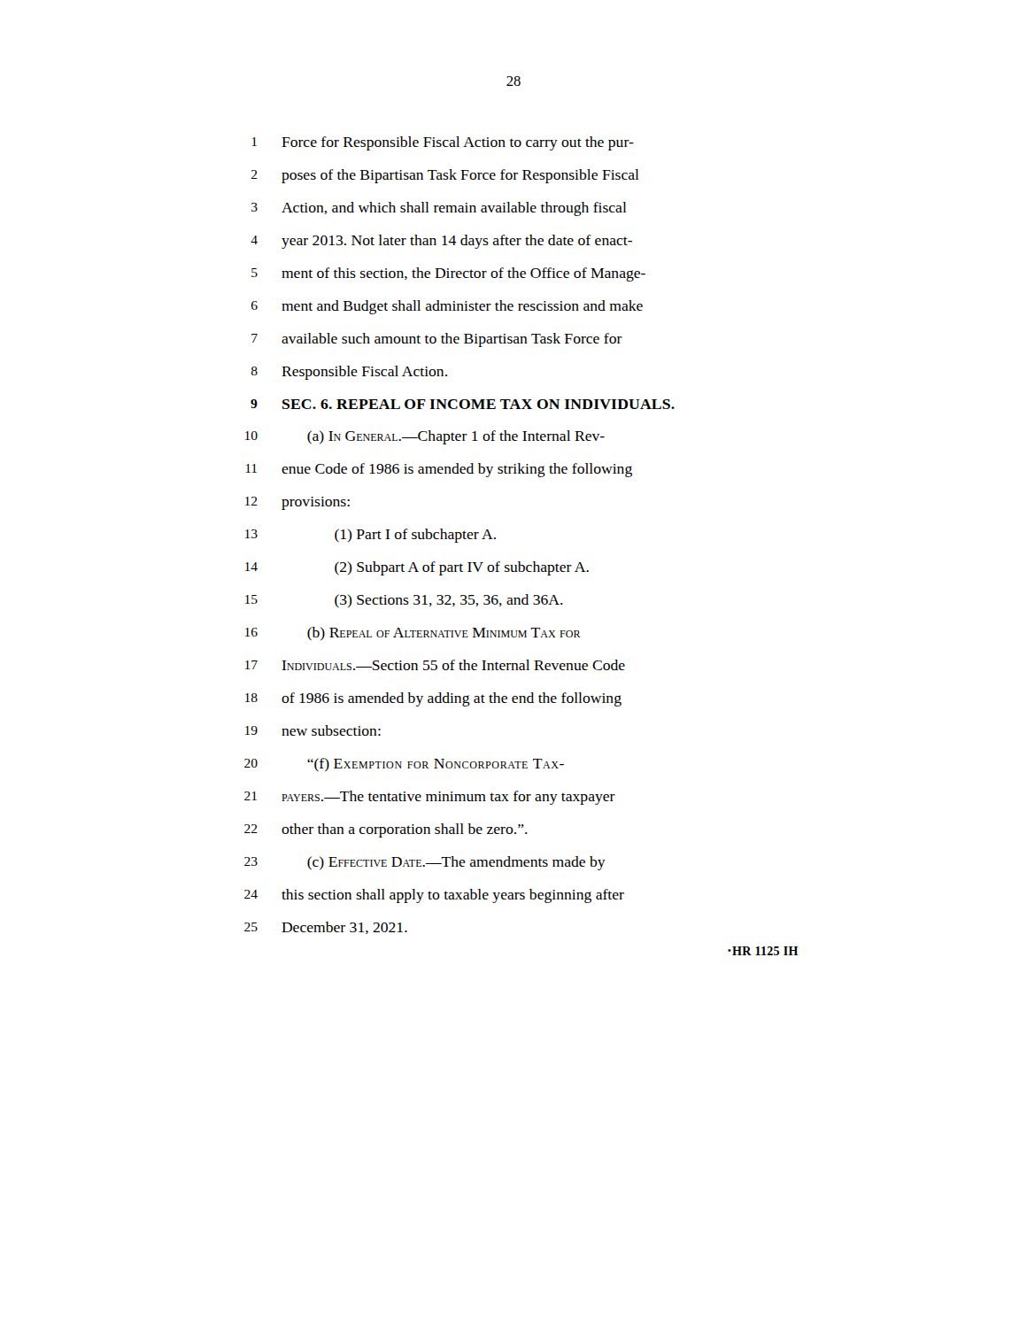28
Force for Responsible Fiscal Action to carry out the pur-
poses of the Bipartisan Task Force for Responsible Fiscal
Action, and which shall remain available through fiscal
year 2013. Not later than 14 days after the date of enact-
ment of this section, the Director of the Office of Manage-
ment and Budget shall administer the rescission and make
available such amount to the Bipartisan Task Force for
Responsible Fiscal Action.
SEC. 6. REPEAL OF INCOME TAX ON INDIVIDUALS.
(a) In General.—Chapter 1 of the Internal Rev-
enue Code of 1986 is amended by striking the following
provisions:
(1) Part I of subchapter A.
(2) Subpart A of part IV of subchapter A.
(3) Sections 31, 32, 35, 36, and 36A.
(b) Repeal of Alternative Minimum Tax for
Individuals.—Section 55 of the Internal Revenue Code
of 1986 is amended by adding at the end the following
new subsection:
“(f) Exemption for Noncorporate Tax-
payers.—The tentative minimum tax for any taxpayer
other than a corporation shall be zero.”.
(c) Effective Date.—The amendments made by
this section shall apply to taxable years beginning after
December 31, 2021.
•HR 1125 IH